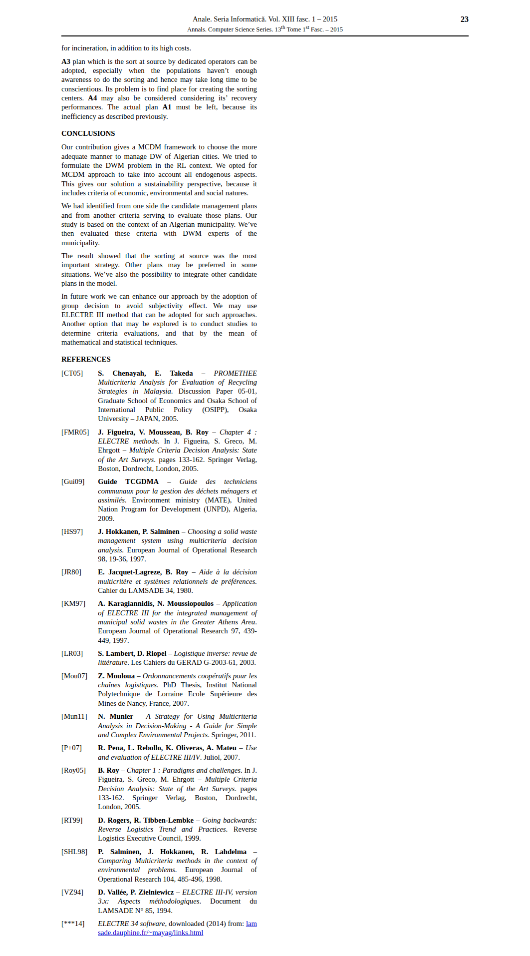23
Anale. Seria Informatică. Vol. XIII fasc. 1 – 2015
Annals. Computer Science Series. 13th Tome 1st Fasc. – 2015
for incineration, in addition to its high costs.
A3 plan which is the sort at source by dedicated operators can be adopted, especially when the populations haven’t enough awareness to do the sorting and hence may take long time to be conscientious. Its problem is to find place for creating the sorting centers. A4 may also be considered considering its’ recovery performances. The actual plan A1 must be left, because its inefficiency as described previously.
CONCLUSIONS
Our contribution gives a MCDM framework to choose the more adequate manner to manage DW of Algerian cities. We tried to formulate the DWM problem in the RL context. We opted for MCDM approach to take into account all endogenous aspects. This gives our solution a sustainability perspective, because it includes criteria of economic, environmental and social natures.
We had identified from one side the candidate management plans and from another criteria serving to evaluate those plans. Our study is based on the context of an Algerian municipality. We’ve then evaluated these criteria with DWM experts of the municipality.
The result showed that the sorting at source was the most important strategy. Other plans may be preferred in some situations. We’ve also the possibility to integrate other candidate plans in the model.
In future work we can enhance our approach by the adoption of group decision to avoid subjectivity effect. We may use ELECTRE III method that can be adopted for such approaches. Another option that may be explored is to conduct studies to determine criteria evaluations, and that by the mean of mathematical and statistical techniques.
REFERENCES
[CT05] S. Chenayah, E. Takeda – PROMETHEE Multicriteria Analysis for Evaluation of Recycling Strategies in Malaysia. Discussion Paper 05-01, Graduate School of Economics and Osaka School of International Public Policy (OSIPP), Osaka University – JAPAN, 2005.
[FMR05] J. Figueira, V. Mousseau, B. Roy – Chapter 4 : ELECTRE methods. In J. Figueira, S. Greco, M. Ehrgott – Multiple Criteria Decision Analysis: State of the Art Surveys. pages 133-162. Springer Verlag, Boston, Dordrecht, London, 2005.
[Gui09] Guide TCGDMA – Guide des techniciens communaux pour la gestion des déchets ménagers et assimilés. Environment ministry (MATE), United Nation Program for Development (UNPD), Algeria, 2009.
[HS97] J. Hokkanen, P. Salminen – Choosing a solid waste management system using multicriteria decision analysis. European Journal of Operational Research 98, 19-36, 1997.
[JR80] E. Jacquet-Lagreze, B. Roy – Aide à la décision multicritère et systèmes relationnels de préférences. Cahier du LAMSADE 34, 1980.
[KM97] A. Karagiannidis, N. Moussiopoulos – Application of ELECTRE III for the integrated management of municipal solid wastes in the Greater Athens Area. European Journal of Operational Research 97, 439-449, 1997.
[LR03] S. Lambert, D. Riopel – Logistique inverse: revue de littérature. Les Cahiers du GERAD G-2003-61, 2003.
[Mou07] Z. Mouloua – Ordonnancements coopératifs pour les chaînes logistiques. PhD Thesis, Institut National Polytechnique de Lorraine Ecole Supérieure des Mines de Nancy, France, 2007.
[Mun11] N. Munier – A Strategy for Using Multicriteria Analysis in Decision-Making - A Guide for Simple and Complex Environmental Projects. Springer, 2011.
[P+07] R. Pena, L. Rebollo, K. Oliveras, A. Mateu – Use and evaluation of ELECTRE III/IV. Juliol, 2007.
[Roy05] B. Roy – Chapter 1 : Paradigms and challenges. In J. Figueira, S. Greco, M. Ehrgott – Multiple Criteria Decision Analysis: State of the Art Surveys. pages 133-162. Springer Verlag, Boston, Dordrecht, London, 2005.
[RT99] D. Rogers, R. Tibben-Lembke – Going backwards: Reverse Logistics Trend and Practices. Reverse Logistics Executive Council, 1999.
[SHL98] P. Salminen, J. Hokkanen, R. Lahdelma – Comparing Multicriteria methods in the context of environmental problems. European Journal of Operational Research 104, 485-496, 1998.
[VZ94] D. Vallée, P. Zielniewicz – ELECTRE III-IV, version 3.x: Aspects méthodologiques. Document du LAMSADE N° 85, 1994.
[***14] ELECTRE 34 software, downloaded (2014) from: lamsade.dauphine.fr/~mayag/links.html